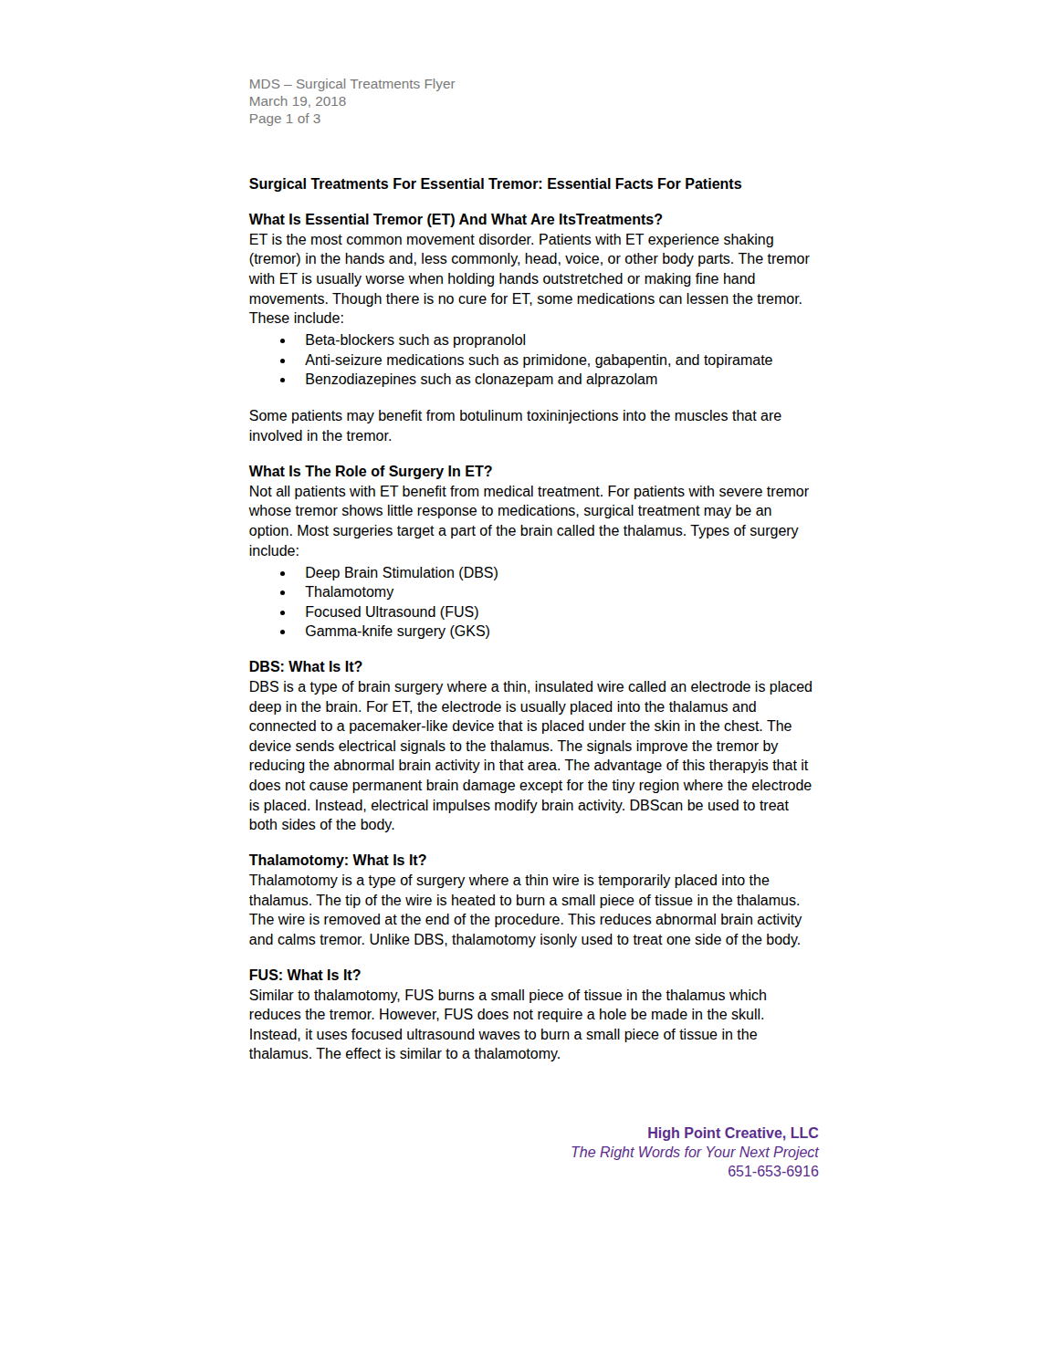MDS – Surgical Treatments Flyer
March 19, 2018
Page 1 of 3
Surgical Treatments For Essential Tremor: Essential Facts For Patients
What Is Essential Tremor (ET) And What Are ItsTreatments?
ET is the most common movement disorder. Patients with ET experience shaking (tremor) in the hands and, less commonly, head, voice, or other body parts. The tremor with ET is usually worse when holding hands outstretched or making fine hand movements. Though there is no cure for ET, some medications can lessen the tremor. These include:
Beta-blockers such as propranolol
Anti-seizure medications such as primidone, gabapentin, and topiramate
Benzodiazepines such as clonazepam and alprazolam
Some patients may benefit from botulinum toxininjections into the muscles that are involved in the tremor.
What Is The Role of Surgery In ET?
Not all patients with ET benefit from medical treatment. For patients with severe tremor whose tremor shows little response to medications, surgical treatment may be an option. Most surgeries target a part of the brain called the thalamus. Types of surgery include:
Deep Brain Stimulation (DBS)
Thalamotomy
Focused Ultrasound (FUS)
Gamma-knife surgery (GKS)
DBS: What Is It?
DBS is a type of brain surgery where a thin, insulated wire called an electrode is placed deep in the brain. For ET, the electrode is usually placed into the thalamus and connected to a pacemaker-like device that is placed under the skin in the chest. The device sends electrical signals to the thalamus. The signals improve the tremor by reducing the abnormal brain activity in that area. The advantage of this therapyis that it does not cause permanent brain damage except for the tiny region where the electrode is placed. Instead, electrical impulses modify brain activity. DBScan be used to treat both sides of the body.
Thalamotomy: What Is It?
Thalamotomy is a type of surgery where a thin wire is temporarily placed into the thalamus. The tip of the wire is heated to burn a small piece of tissue in the thalamus. The wire is removed at the end of the procedure. This reduces abnormal brain activity and calms tremor. Unlike DBS, thalamotomy isonly used to treat one side of the body.
FUS: What Is It?
Similar to thalamotomy, FUS burns a small piece of tissue in the thalamus which reduces the tremor. However, FUS does not require a hole be made in the skull. Instead, it uses focused ultrasound waves to burn a small piece of tissue in the thalamus. The effect is similar to a thalamotomy.
High Point Creative, LLC
The Right Words for Your Next Project
651-653-6916